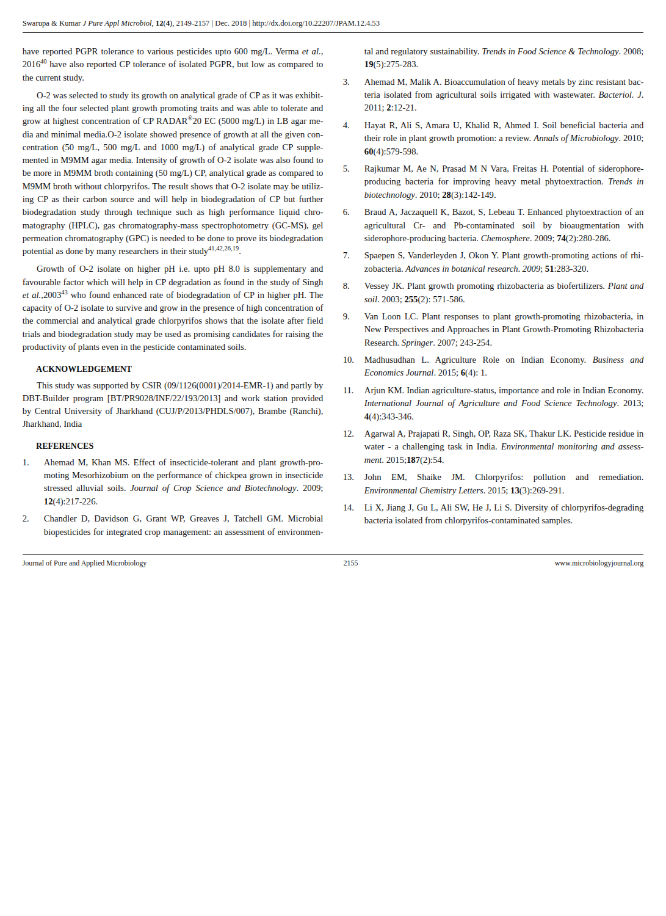Swarupa & Kumar J Pure Appl Microbiol, 12(4), 2149-2157 | Dec. 2018 | http://dx.doi.org/10.22207/JPAM.12.4.53
have reported PGPR tolerance to various pesticides upto 600 mg/L. Verma et al., 201640 have also reported CP tolerance of isolated PGPR, but low as compared to the current study.
O-2 was selected to study its growth on analytical grade of CP as it was exhibiting all the four selected plant growth promoting traits and was able to tolerate and grow at highest concentration of CP RADAR®20 EC (5000 mg/L) in LB agar media and minimal media.O-2 isolate showed presence of growth at all the given concentration (50 mg/L, 500 mg/L and 1000 mg/L) of analytical grade CP supplemented in M9MM agar media. Intensity of growth of O-2 isolate was also found to be more in M9MM broth containing (50 mg/L) CP, analytical grade as compared to M9MM broth without chlorpyrifos. The result shows that O-2 isolate may be utilizing CP as their carbon source and will help in biodegradation of CP but further biodegradation study through technique such as high performance liquid chromatography (HPLC), gas chromatography-mass spectrophotometry (GC-MS), gel permeation chromatography (GPC) is needed to be done to prove its biodegradation potential as done by many researchers in their study41,42,26,19.
Growth of O-2 isolate on higher pH i.e. upto pH 8.0 is supplementary and favourable factor which will help in CP degradation as found in the study of Singh et al., 200343 who found enhanced rate of biodegradation of CP in higher pH. The capacity of O-2 isolate to survive and grow in the presence of high concentration of the commercial and analytical grade chlorpyrifos shows that the isolate after field trials and biodegradation study may be used as promising candidates for raising the productivity of plants even in the pesticide contaminated soils.
Acknowledgement
This study was supported by CSIR (09/1126(0001)/2014-EMR-1) and partly by DBT-Builder program [BT/PR9028/INF/22/193/2013] and work station provided by Central University of Jharkhand (CUJ/P/2013/PHDLS/007), Brambe (Ranchi), Jharkhand, India
References
Ahemad M, Khan MS. Effect of insecticide-tolerant and plant growth-promoting Mesorhizobium on the performance of chickpea grown in insecticide stressed alluvial soils. Journal of Crop Science and Biotechnology. 2009; 12(4):217-226.
Chandler D, Davidson G, Grant WP, Greaves J, Tatchell GM. Microbial biopesticides for integrated crop management: an assessment of environmental and regulatory sustainability. Trends in Food Science & Technology. 2008; 19(5):275-283.
Ahemad M, Malik A. Bioaccumulation of heavy metals by zinc resistant bacteria isolated from agricultural soils irrigated with wastewater. Bacteriol. J. 2011; 2:12-21.
Hayat R, Ali S, Amara U, Khalid R, Ahmed I. Soil beneficial bacteria and their role in plant growth promotion: a review. Annals of Microbiology. 2010; 60(4):579-598.
Rajkumar M, Ae N, Prasad M N Vara, Freitas H. Potential of siderophore-producing bacteria for improving heavy metal phytoextraction. Trends in biotechnology. 2010; 28(3):142-149.
Braud A, Jaczaquell K, Bazot, S, Lebeau T. Enhanced phytoextraction of an agricultural Cr- and Pb-contaminated soil by bioaugmentation with siderophore-producing bacteria. Chemosphere. 2009; 74(2):280-286.
Spaepen S, Vanderleyden J, Okon Y. Plant growth-promoting actions of rhizobacteria. Advances in botanical research. 2009; 51:283-320.
Vessey JK. Plant growth promoting rhizobacteria as biofertilizers. Plant and soil. 2003; 255(2): 571-586.
Van Loon LC. Plant responses to plant growth-promoting rhizobacteria, in New Perspectives and Approaches in Plant Growth-Promoting Rhizobacteria Research. Springer. 2007; 243-254.
Madhusudhan L. Agriculture Role on Indian Economy. Business and Economics Journal. 2015; 6(4): 1.
Arjun KM. Indian agriculture-status, importance and role in Indian Economy. International Journal of Agriculture and Food Science Technology. 2013; 4(4):343-346.
Agarwal A, Prajapati R, Singh, OP, Raza SK, Thakur LK. Pesticide residue in water - a challenging task in India. Environmental monitoring and assessment. 2015;187(2):54.
John EM, Shaike JM. Chlorpyrifos: pollution and remediation. Environmental Chemistry Letters. 2015; 13(3):269-291.
Li X, Jiang J, Gu L, Ali SW, He J, Li S. Diversity of chlorpyrifos-degrading bacteria isolated from chlorpyrifos-contaminated samples.
Journal of Pure and Applied Microbiology 2155 www.microbiologyjournal.org